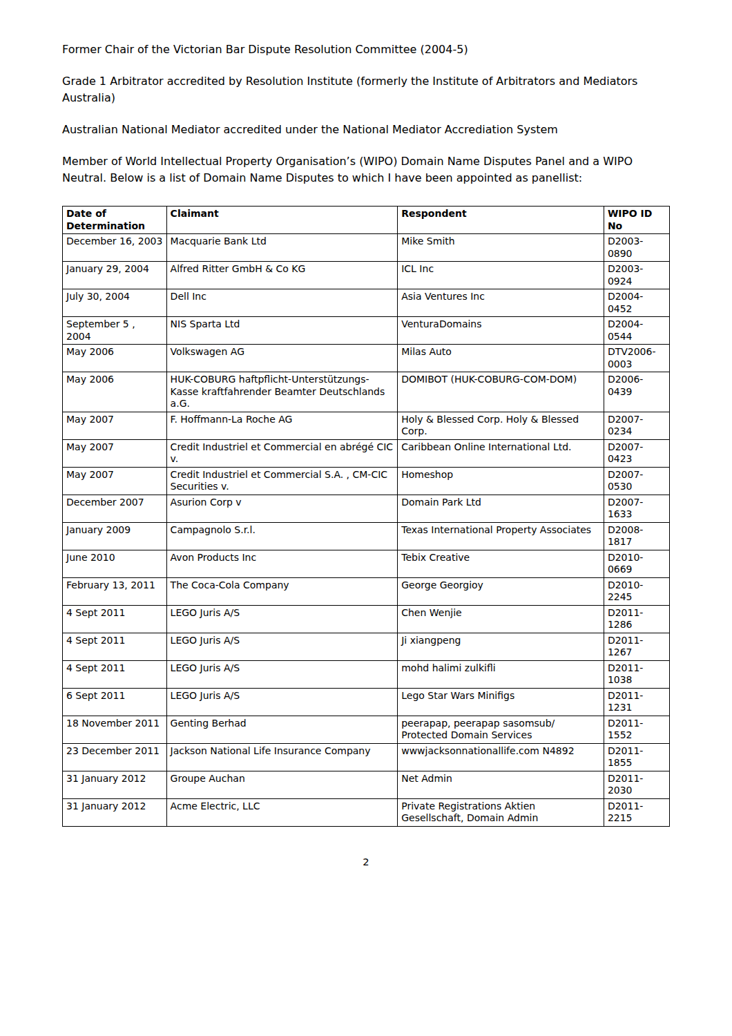Former Chair of the Victorian Bar Dispute Resolution Committee (2004-5)
Grade 1 Arbitrator accredited by Resolution Institute (formerly the Institute of Arbitrators and Mediators Australia)
Australian National Mediator accredited under the National Mediator Accrediation System
Member of World Intellectual Property Organisation’s (WIPO) Domain Name Disputes Panel and a WIPO Neutral. Below is a list of Domain Name Disputes to which I have been appointed as panellist:
| Date of Determination | Claimant | Respondent | WIPO ID No |
| --- | --- | --- | --- |
| December 16, 2003 | Macquarie Bank Ltd | Mike Smith | D2003-0890 |
| January 29, 2004 | Alfred Ritter GmbH & Co KG | ICL Inc | D2003-0924 |
| July 30, 2004 | Dell Inc | Asia Ventures Inc | D2004-0452 |
| September 5 , 2004 | NIS Sparta Ltd | VenturaDomains | D2004-0544 |
| May 2006 | Volkswagen AG | Milas Auto | DTV2006-0003 |
| May 2006 | HUK-COBURG haftpflicht-Unterstützungs-Kasse kraftfahrender Beamter Deutschlands a.G. | DOMIBOT (HUK-COBURG-COM-DOM) | D2006-0439 |
| May 2007 | F. Hoffmann-La Roche AG | Holy & Blessed Corp. Holy & Blessed Corp. | D2007-0234 |
| May 2007 | Credit Industriel et Commercial en abrégé CIC v. | Caribbean Online International Ltd. | D2007-0423 |
| May 2007 | Credit Industriel et Commercial S.A. , CM-CIC Securities v. | Homeshop | D2007-0530 |
| December 2007 | Asurion Corp v | Domain Park Ltd | D2007-1633 |
| January 2009 | Campagnolo S.r.l. | Texas International Property Associates | D2008-1817 |
| June 2010 | Avon Products Inc | Tebix Creative | D2010-0669 |
| February 13, 2011 | The Coca-Cola Company | George Georgioy | D2010-2245 |
| 4 Sept 2011 | LEGO Juris A/S | Chen Wenjie | D2011-1286 |
| 4 Sept 2011 | LEGO Juris A/S | Ji xiangpeng | D2011-1267 |
| 4 Sept 2011 | LEGO Juris A/S | mohd halimi zulkifli | D2011-1038 |
| 6 Sept 2011 | LEGO Juris A/S | Lego Star Wars Minifigs | D2011-1231 |
| 18 November 2011 | Genting Berhad | peerapap, peerapap sasomsub/ Protected Domain Services | D2011-1552 |
| 23 December 2011 | Jackson National Life Insurance Company | wwwjacksonnationallife.com N4892 | D2011-1855 |
| 31 January 2012 | Groupe Auchan | Net Admin | D2011-2030 |
| 31 January 2012 | Acme Electric, LLC | Private Registrations Aktien Gesellschaft, Domain Admin | D2011-2215 |
2